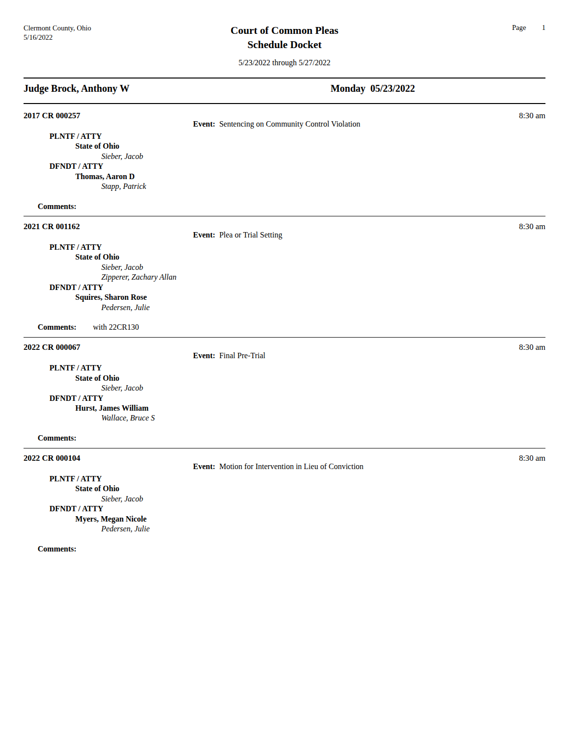Clermont County, Ohio
5/16/2022
Page1
Court of Common Pleas
Schedule Docket
5/23/2022 through 5/27/2022
Judge Brock, Anthony W Monday 05/23/2022
2017 CR 000257 8:30 am
Event: Sentencing on Community Control Violation
PLNTF / ATTY
State of Ohio
Sieber, Jacob
DFNDT / ATTY
Thomas, Aaron D
Stapp, Patrick
Comments:
2021 CR 001162 8:30 am
Event: Plea or Trial Setting
PLNTF / ATTY
State of Ohio
Sieber, Jacob
Zipperer, Zachary Allan
DFNDT / ATTY
Squires, Sharon Rose
Pedersen, Julie
Comments:with 22CR130
2022 CR 000067 8:30 am
Event: Final Pre-Trial
PLNTF / ATTY
State of Ohio
Sieber, Jacob
DFNDT / ATTY
Hurst, James William
Wallace, Bruce S
Comments:
2022 CR 000104 8:30 am
Event: Motion for Intervention in Lieu of Conviction
PLNTF / ATTY
State of Ohio
Sieber, Jacob
DFNDT / ATTY
Myers, Megan Nicole
Pedersen, Julie
Comments: